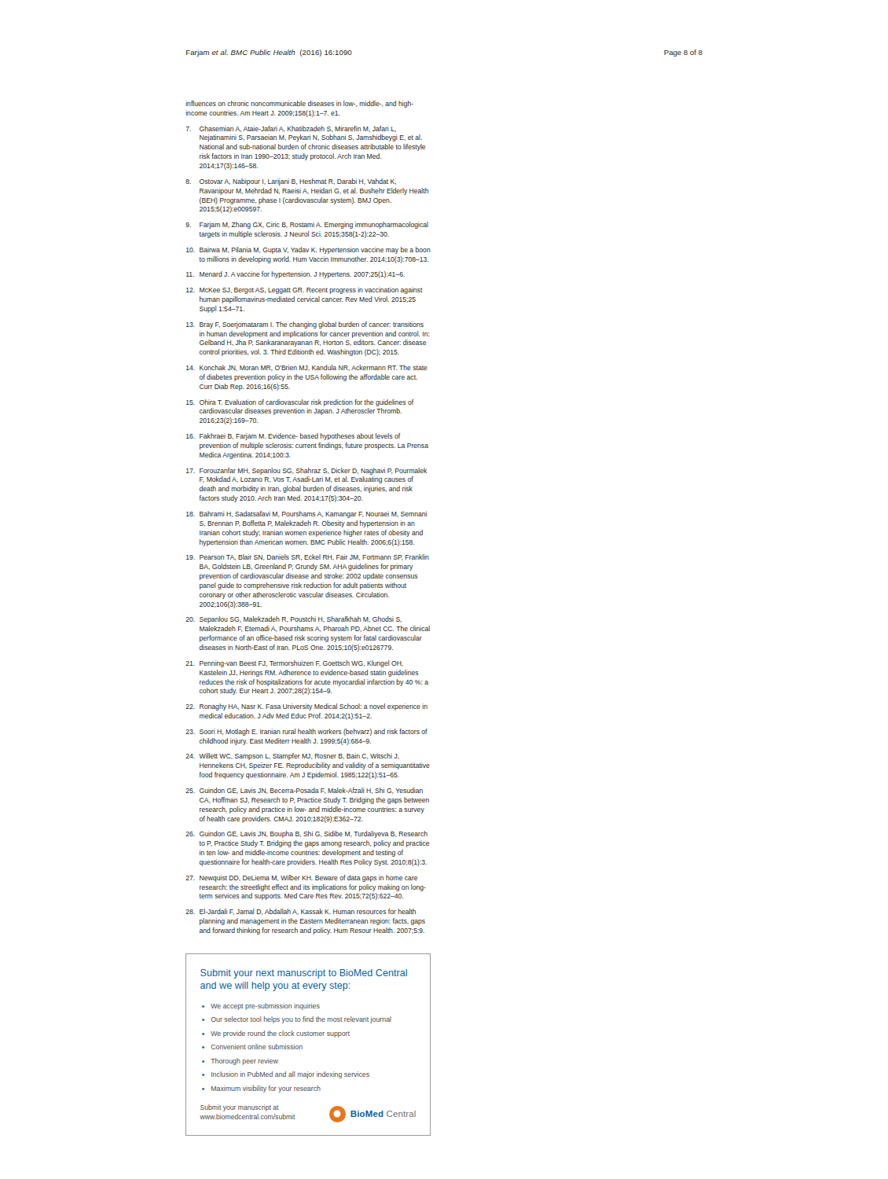Farjam et al. BMC Public Health (2016) 16:1090
Page 8 of 8
influences on chronic noncommunicable diseases in low-, middle-, and high-income countries. Am Heart J. 2009;158(1):1–7. e1.
7. Ghasemian A, Ataie-Jafari A, Khatibzadeh S, Mirarefin M, Jafari L, Nejatinamini S, Parsaeian M, Peykari N, Sobhani S, Jamshidbeygi E, et al. National and sub-national burden of chronic diseases attributable to lifestyle risk factors in Iran 1990–2013; study protocol. Arch Iran Med. 2014;17(3):146–58.
8. Ostovar A, Nabipour I, Larijani B, Heshmat R, Darabi H, Vahdat K, Ravanipour M, Mehrdad N, Raeisi A, Heidari G, et al. Bushehr Elderly Health (BEH) Programme, phase I (cardiovascular system). BMJ Open. 2015;5(12):e009597.
9. Farjam M, Zhang GX, Ciric B, Rostami A. Emerging immunopharmacological targets in multiple sclerosis. J Neurol Sci. 2015;358(1-2):22–30.
10. Bairwa M, Pilania M, Gupta V, Yadav K. Hypertension vaccine may be a boon to millions in developing world. Hum Vaccin Immunother. 2014;10(3):708–13.
11. Menard J. A vaccine for hypertension. J Hypertens. 2007;25(1):41–6.
12. McKee SJ, Bergot AS, Leggatt GR. Recent progress in vaccination against human papillomavirus-mediated cervical cancer. Rev Med Virol. 2015;25 Suppl 1:54–71.
13. Bray F, Soerjomataram I. The changing global burden of cancer: transitions in human development and implications for cancer prevention and control. In: Gelband H, Jha P, Sankaranarayanan R, Horton S, editors. Cancer: disease control priorities, vol. 3. Third Editionth ed. Washington (DC); 2015.
14. Konchak JN, Moran MR, O'Brien MJ, Kandula NR, Ackermann RT. The state of diabetes prevention policy in the USA following the affordable care act. Curr Diab Rep. 2016;16(6):55.
15. Ohira T. Evaluation of cardiovascular risk prediction for the guidelines of cardiovascular diseases prevention in Japan. J Atheroscler Thromb. 2016;23(2):169–70.
16. Fakhraei B, Farjam M. Evidence- based hypotheses about levels of prevention of multiple sclerosis: current findings, future prospects. La Prensa Medica Argentina. 2014;100:3.
17. Forouzanfar MH, Sepanlou SG, Shahraz S, Dicker D, Naghavi P, Pourmalek F, Mokdad A, Lozano R, Vos T, Asadi-Lari M, et al. Evaluating causes of death and morbidity in Iran, global burden of diseases, injuries, and risk factors study 2010. Arch Iran Med. 2014;17(5):304–20.
18. Bahrami H, Sadatsafavi M, Pourshams A, Kamangar F, Nouraei M, Semnani S, Brennan P, Boffetta P, Malekzadeh R. Obesity and hypertension in an Iranian cohort study; Iranian women experience higher rates of obesity and hypertension than American women. BMC Public Health. 2006;6(1):158.
19. Pearson TA, Blair SN, Daniels SR, Eckel RH, Fair JM, Fortmann SP, Franklin BA, Goldstein LB, Greenland P, Grundy SM. AHA guidelines for primary prevention of cardiovascular disease and stroke: 2002 update consensus panel guide to comprehensive risk reduction for adult patients without coronary or other atherosclerotic vascular diseases. Circulation. 2002;106(3):388–91.
20. Sepanlou SG, Malekzadeh R, Poustchi H, Sharafkhah M, Ghodsi S, Malekzadeh F, Etemadi A, Pourshams A, Pharoah PD, Abnet CC. The clinical performance of an office-based risk scoring system for fatal cardiovascular diseases in North-East of Iran. PLoS One. 2015;10(5):e0126779.
21. Penning-van Beest FJ, Termorshuizen F, Goettsch WG, Klungel OH, Kastelein JJ, Herings RM. Adherence to evidence-based statin guidelines reduces the risk of hospitalizations for acute myocardial infarction by 40 %: a cohort study. Eur Heart J. 2007;28(2):154–9.
22. Ronaghy HA, Nasr K. Fasa University Medical School: a novel experience in medical education. J Adv Med Educ Prof. 2014;2(1):51–2.
23. Soori H, Motlagh E. Iranian rural health workers (behvarz) and risk factors of childhood injury. East Mediterr Health J. 1999;5(4):684–9.
24. Willett WC, Sampson L, Stampfer MJ, Rosner B, Bain C, Witschi J, Hennekens CH, Speizer FE. Reproducibility and validity of a semiquantitative food frequency questionnaire. Am J Epidemiol. 1985;122(1):51–65.
25. Guindon GE, Lavis JN, Becerra-Posada F, Malek-Afzali H, Shi G, Yesudian CA, Hoffman SJ, Research to P, Practice Study T. Bridging the gaps between research, policy and practice in low- and middle-income countries: a survey of health care providers. CMAJ. 2010;182(9):E362–72.
26. Guindon GE, Lavis JN, Boupha B, Shi G, Sidibe M, Turdaliyeva B, Research to P, Practice Study T. Bridging the gaps among research, policy and practice in ten low- and middle-income countries: development and testing of questionnaire for health-care providers. Health Res Policy Syst. 2010;8(1):3.
27. Newquist DD, DeLiema M, Wilber KH. Beware of data gaps in home care research: the streetlight effect and its implications for policy making on long-term services and supports. Med Care Res Rev. 2015;72(5):622–40.
28. El-Jardali F, Jamal D, Abdallah A, Kassak K. Human resources for health planning and management in the Eastern Mediterranean region: facts, gaps and forward thinking for research and policy. Hum Resour Health. 2007;5:9.
Submit your next manuscript to BioMed Central
and we will help you at every step:
We accept pre-submission inquiries
Our selector tool helps you to find the most relevant journal
We provide round the clock customer support
Convenient online submission
Thorough peer review
Inclusion in PubMed and all major indexing services
Maximum visibility for your research
Submit your manuscript at
www.biomedcentral.com/submit
BioMed Central